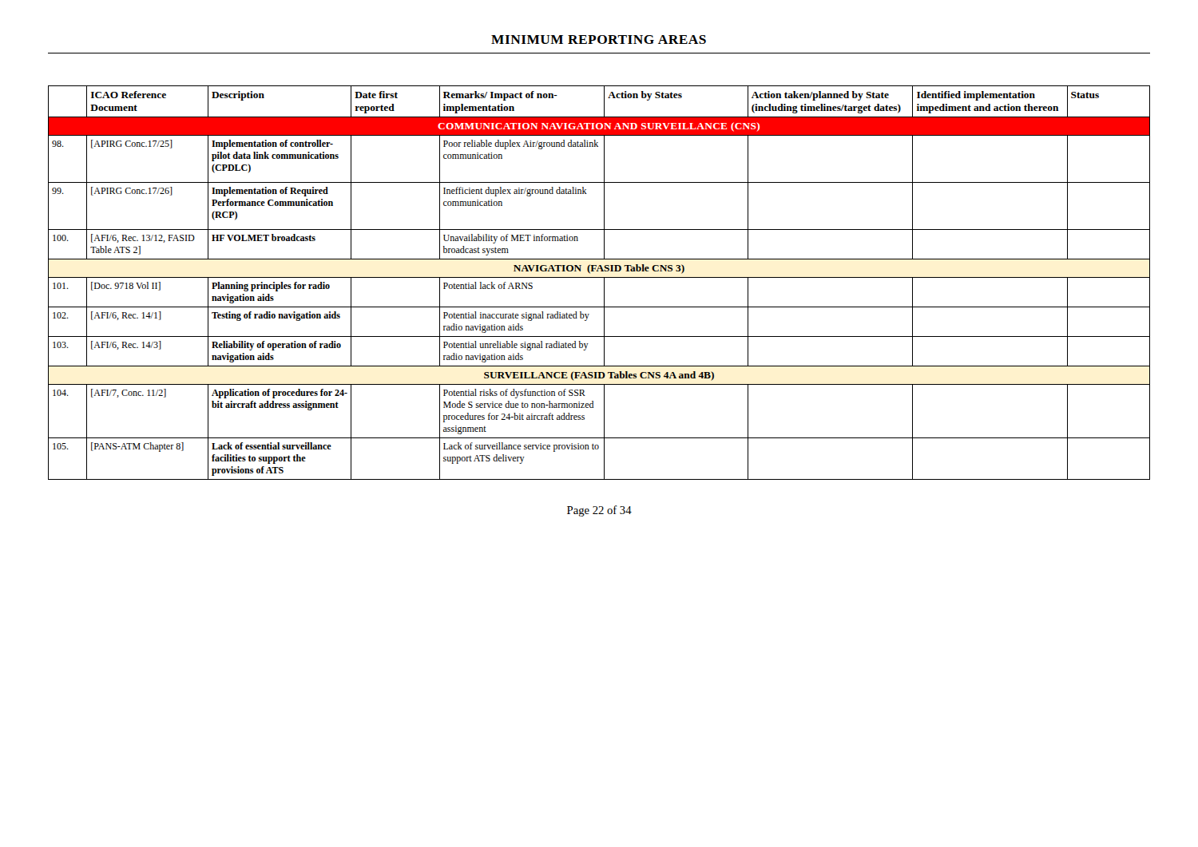MINIMUM REPORTING AREAS
| COMMUNICATION NAVIGATION AND SURVEILLANCE (CNS) |
| | ICAO Reference Document | Description | Date first reported | Remarks/ Impact of non-implementation | Action by States | Action taken/planned by State (including timelines/target dates) | Identified implementation impediment and action thereon | Status |
| 98. | [APIRG Conc.17/25] | Implementation of controller-pilot data link communications (CPDLC) | | Poor reliable duplex Air/ground datalink communication | | | | |
| 99. | [APIRG Conc.17/26] | Implementation of Required Performance Communication (RCP) | | Inefficient duplex air/ground datalink communication | | | | |
| 100. | [AFI/6, Rec. 13/12, FASID Table ATS 2] | HF VOLMET broadcasts | | Unavailability of MET information broadcast system | | | | |
| NAVIGATION (FASID Table CNS 3) |
| 101. | [Doc. 9718 Vol II] | Planning principles for radio navigation aids | | Potential lack of ARNS | | | | |
| 102. | [AFI/6, Rec. 14/1] | Testing of radio navigation aids | | Potential inaccurate signal radiated by radio navigation aids | | | | |
| 103. | [AFI/6, Rec. 14/3] | Reliability of operation of radio navigation aids | | Potential unreliable signal radiated by radio navigation aids | | | | |
| SURVEILLANCE (FASID Tables CNS 4A and 4B) |
| 104. | [AFI/7, Conc. 11/2] | Application of procedures for 24-bit aircraft address assignment | | Potential risks of dysfunction of SSR Mode S service due to non-harmonized procedures for 24-bit aircraft address assignment | | | | |
| 105. | [PANS-ATM Chapter 8] | Lack of essential surveillance facilities to support the provisions of ATS | | Lack of surveillance service provision to support ATS delivery | | | | |
Page 22 of 34